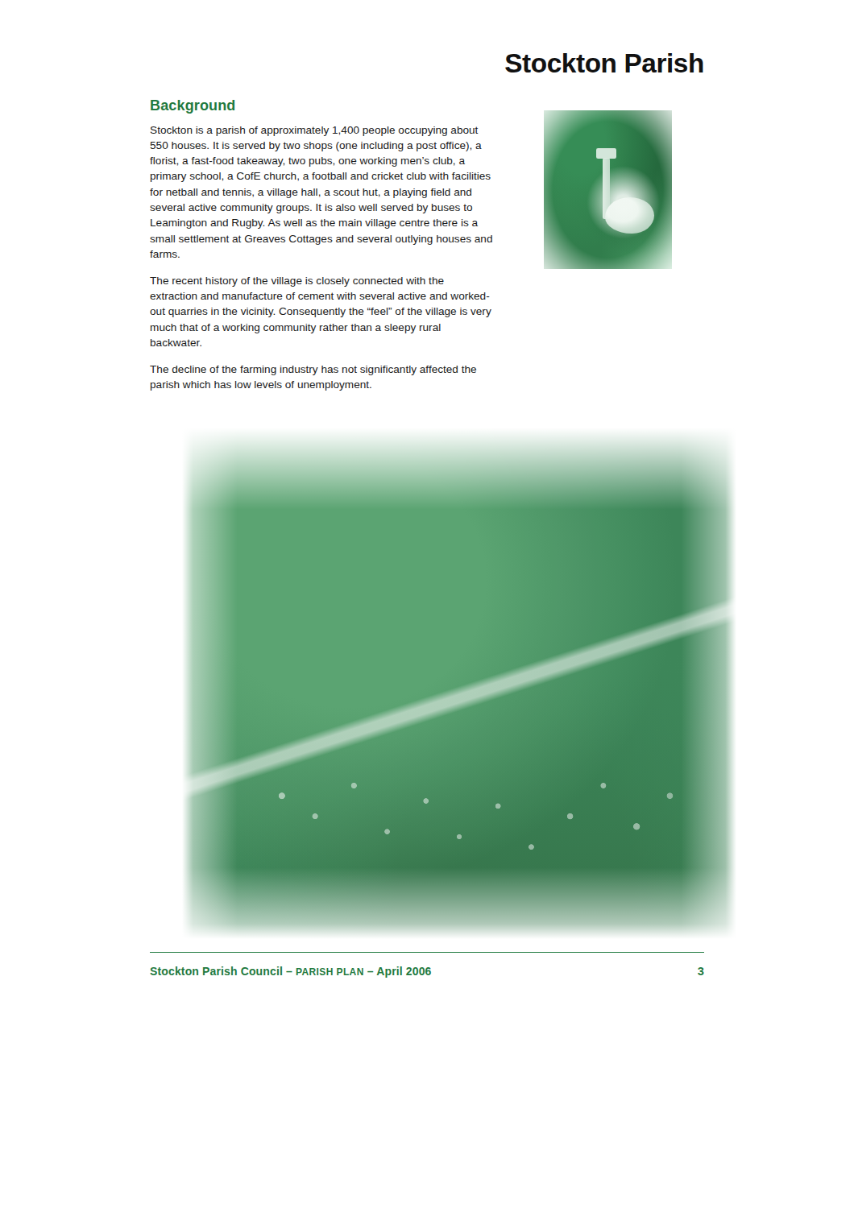Stockton Parish
Background
Stockton is a parish of approximately 1,400 people occupying about 550 houses. It is served by two shops (one including a post office), a florist, a fast-food takeaway, two pubs, one working men’s club, a primary school, a CofE church, a football and cricket club with facilities for netball and tennis, a village hall, a scout hut, a playing field and several active community groups. It is also well served by buses to Leamington and Rugby. As well as the main village centre there is a small settlement at Greaves Cottages and several outlying houses and farms.
The recent history of the village is closely connected with the extraction and manufacture of cement with several active and worked-out quarries in the vicinity. Consequently the “feel” of the village is very much that of a working community rather than a sleepy rural backwater.
The decline of the farming industry has not significantly affected the parish which has low levels of unemployment.
Stockton Parish Council – PARISH PLAN – April 2006
3